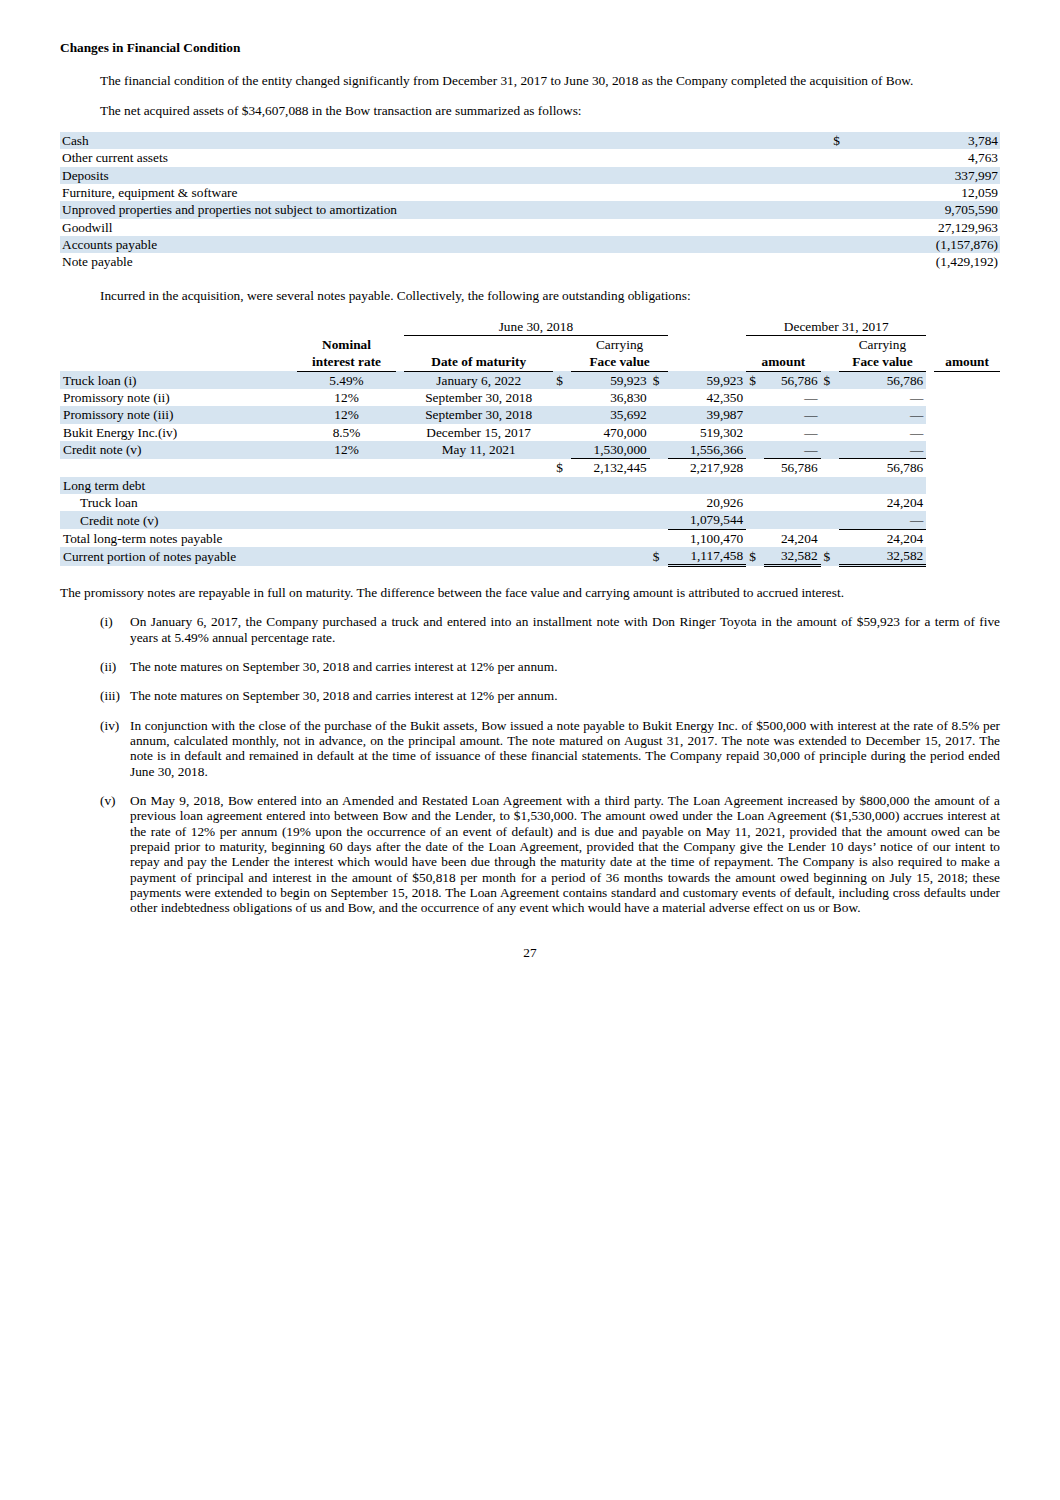Changes in Financial Condition
The financial condition of the entity changed significantly from December 31, 2017 to June 30, 2018 as the Company completed the acquisition of Bow.
The net acquired assets of $34,607,088 in the Bow transaction are summarized as follows:
| Cash | $ | 3,784 |
| Other current assets | | 4,763 |
| Deposits | | 337,997 |
| Furniture, equipment & software | | 12,059 |
| Unproved properties and properties not subject to amortization | | 9,705,590 |
| Goodwill | | 27,129,963 |
| Accounts payable | | (1,157,876) |
| Note payable | | (1,429,192) |
Incurred in the acquisition, were several notes payable. Collectively, the following are outstanding obligations:
| | | | June 30, 2018 | | December 31, 2017 |
| | Nominal | | | | Carrying | | | | Carrying |
| | interest rate | | Date of maturity | | Face value | | amount | | Face value | | amount |
| Truck loan (i) | 5.49% | | January 6, 2022 | $ | 59,923 | $ | 59,923 | $ | 56,786 | $ | 56,786 |
| Promissory note (ii) | 12% | | September 30, 2018 | | 36,830 | | 42,350 | | — | | — |
| Promissory note (iii) | 12% | | September 30, 2018 | | 35,692 | | 39,987 | | — | | — |
| Bukit Energy Inc.(iv) | 8.5% | | December 15, 2017 | | 470,000 | | 519,302 | | — | | — |
| Credit note (v) | 12% | | May 11, 2021 | | 1,530,000 | | 1,556,366 | | — | | — |
| | | | | $ | 2,132,445 | | 2,217,928 | | 56,786 | | 56,786 |
| Long term debt | | | | | | | | | | | |
| Truck loan | | | | | | | 20,926 | | | | 24,204 |
| Credit note (v) | | | | | | | 1,079,544 | | | | — |
| Total long-term notes payable | | | | | | | 1,100,470 | | 24,204 | | 24,204 |
| Current portion of notes payable | | | | | | $ | 1,117,458 | $ | 32,582 | $ | 32,582 |
The promissory notes are repayable in full on maturity. The difference between the face value and carrying amount is attributed to accrued interest.
(i) On January 6, 2017, the Company purchased a truck and entered into an installment note with Don Ringer Toyota in the amount of $59,923 for a term of five years at 5.49% annual percentage rate.
(ii) The note matures on September 30, 2018 and carries interest at 12% per annum.
(iii) The note matures on September 30, 2018 and carries interest at 12% per annum.
(iv) In conjunction with the close of the purchase of the Bukit assets, Bow issued a note payable to Bukit Energy Inc. of $500,000 with interest at the rate of 8.5% per annum, calculated monthly, not in advance, on the principal amount. The note matured on August 31, 2017. The note was extended to December 15, 2017. The note is in default and remained in default at the time of issuance of these financial statements. The Company repaid 30,000 of principle during the period ended June 30, 2018.
(v) On May 9, 2018, Bow entered into an Amended and Restated Loan Agreement with a third party. The Loan Agreement increased by $800,000 the amount of a previous loan agreement entered into between Bow and the Lender, to $1,530,000. The amount owed under the Loan Agreement ($1,530,000) accrues interest at the rate of 12% per annum (19% upon the occurrence of an event of default) and is due and payable on May 11, 2021, provided that the amount owed can be prepaid prior to maturity, beginning 60 days after the date of the Loan Agreement, provided that the Company give the Lender 10 days’ notice of our intent to repay and pay the Lender the interest which would have been due through the maturity date at the time of repayment. The Company is also required to make a payment of principal and interest in the amount of $50,818 per month for a period of 36 months towards the amount owed beginning on July 15, 2018; these payments were extended to begin on September 15, 2018. The Loan Agreement contains standard and customary events of default, including cross defaults under other indebtedness obligations of us and Bow, and the occurrence of any event which would have a material adverse effect on us or Bow.
27